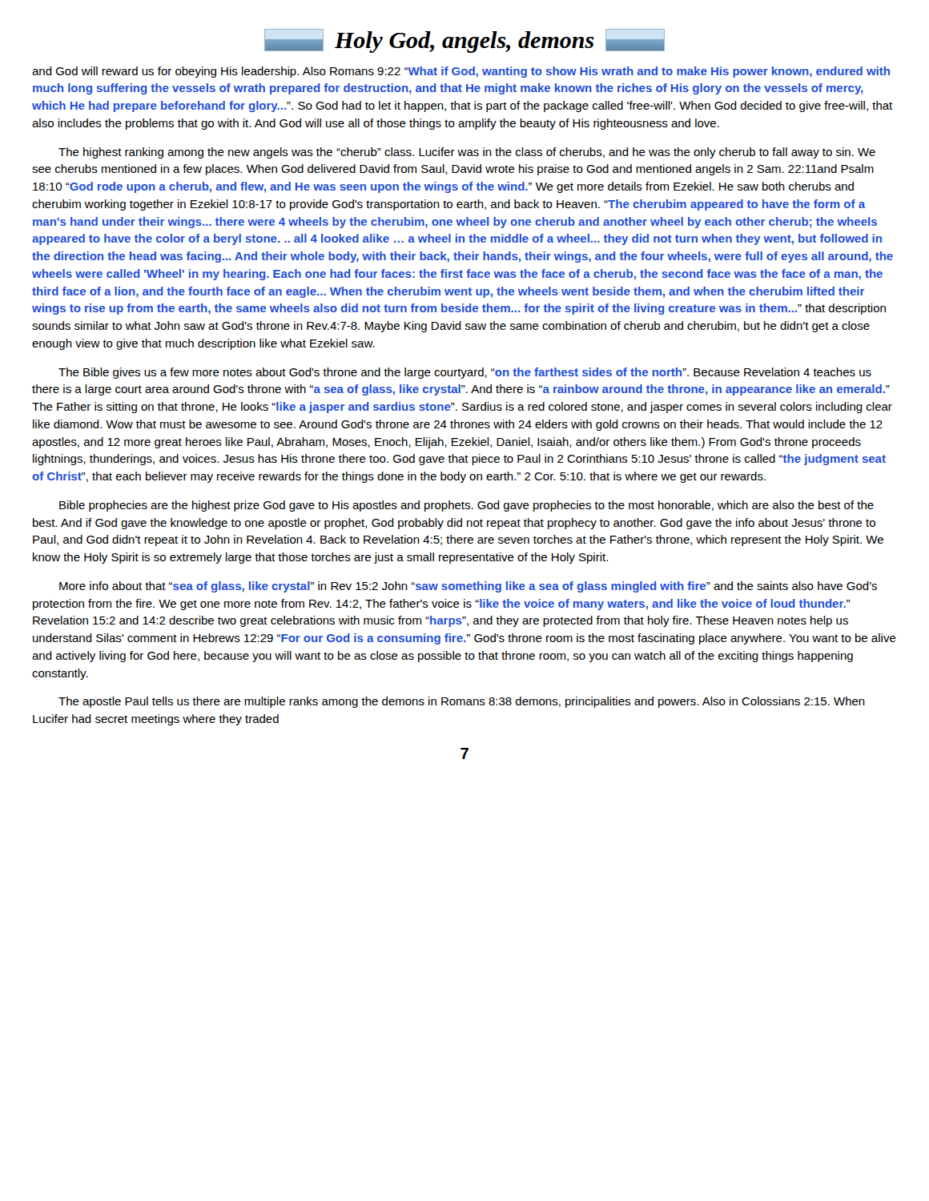Holy God, angels, demons
and God will reward us for obeying His leadership. Also Romans 9:22 “What if God, wanting to show His wrath and to make His power known, endured with much long suffering the vessels of wrath prepared for destruction, and that He might make known the riches of His glory on the vessels of mercy, which He had prepare beforehand for glory...”. So God had to let it happen, that is part of the package called 'free-will'. When God decided to give free-will, that also includes the problems that go with it. And God will use all of those things to amplify the beauty of His righteousness and love.
The highest ranking among the new angels was the “cherub” class. Lucifer was in the class of cherubs, and he was the only cherub to fall away to sin. We see cherubs mentioned in a few places. When God delivered David from Saul, David wrote his praise to God and mentioned angels in 2 Sam. 22:11and Psalm 18:10 “God rode upon a cherub, and flew, and He was seen upon the wings of the wind.” We get more details from Ezekiel. He saw both cherubs and cherubim working together in Ezekiel 10:8-17 to provide God's transportation to earth, and back to Heaven. “The cherubim appeared to have the form of a man's hand under their wings... there were 4 wheels by the cherubim, one wheel by one cherub and another wheel by each other cherub; the wheels appeared to have the color of a beryl stone. .. all 4 looked alike … a wheel in the middle of a wheel... they did not turn when they went, but followed in the direction the head was facing... And their whole body, with their back, their hands, their wings, and the four wheels, were full of eyes all around, the wheels were called 'Wheel' in my hearing. Each one had four faces: the first face was the face of a cherub, the second face was the face of a man, the third face of a lion, and the fourth face of an eagle... When the cherubim went up, the wheels went beside them, and when the cherubim lifted their wings to rise up from the earth, the same wheels also did not turn from beside them... for the spirit of the living creature was in them...” that description sounds similar to what John saw at God's throne in Rev.4:7-8. Maybe King David saw the same combination of cherub and cherubim, but he didn't get a close enough view to give that much description like what Ezekiel saw.
The Bible gives us a few more notes about God's throne and the large courtyard, “on the farthest sides of the north”. Because Revelation 4 teaches us there is a large court area around God's throne with “a sea of glass, like crystal”. And there is “a rainbow around the throne, in appearance like an emerald.” The Father is sitting on that throne, He looks “like a jasper and sardius stone”. Sardius is a red colored stone, and jasper comes in several colors including clear like diamond. Wow that must be awesome to see. Around God's throne are 24 thrones with 24 elders with gold crowns on their heads. That would include the 12 apostles, and 12 more great heroes like Paul, Abraham, Moses, Enoch, Elijah, Ezekiel, Daniel, Isaiah, and/or others like them.) From God's throne proceeds lightnings, thunderings, and voices. Jesus has His throne there too. God gave that piece to Paul in 2 Corinthians 5:10 Jesus' throne is called “the judgment seat of Christ”, that each believer may receive rewards for the things done in the body on earth.” 2 Cor. 5:10. that is where we get our rewards.
Bible prophecies are the highest prize God gave to His apostles and prophets. God gave prophecies to the most honorable, which are also the best of the best. And if God gave the knowledge to one apostle or prophet, God probably did not repeat that prophecy to another. God gave the info about Jesus' throne to Paul, and God didn't repeat it to John in Revelation 4. Back to Revelation 4:5; there are seven torches at the Father's throne, which represent the Holy Spirit. We know the Holy Spirit is so extremely large that those torches are just a small representative of the Holy Spirit.
More info about that “sea of glass, like crystal” in Rev 15:2 John “saw something like a sea of glass mingled with fire” and the saints also have God's protection from the fire. We get one more note from Rev. 14:2, The father's voice is “like the voice of many waters, and like the voice of loud thunder.” Revelation 15:2 and 14:2 describe two great celebrations with music from “harps”, and they are protected from that holy fire. These Heaven notes help us understand Silas' comment in Hebrews 12:29 “For our God is a consuming fire.” God's throne room is the most fascinating place anywhere. You want to be alive and actively living for God here, because you will want to be as close as possible to that throne room, so you can watch all of the exciting things happening constantly.
The apostle Paul tells us there are multiple ranks among the demons in Romans 8:38 demons, principalities and powers. Also in Colossians 2:15. When Lucifer had secret meetings where they traded
7